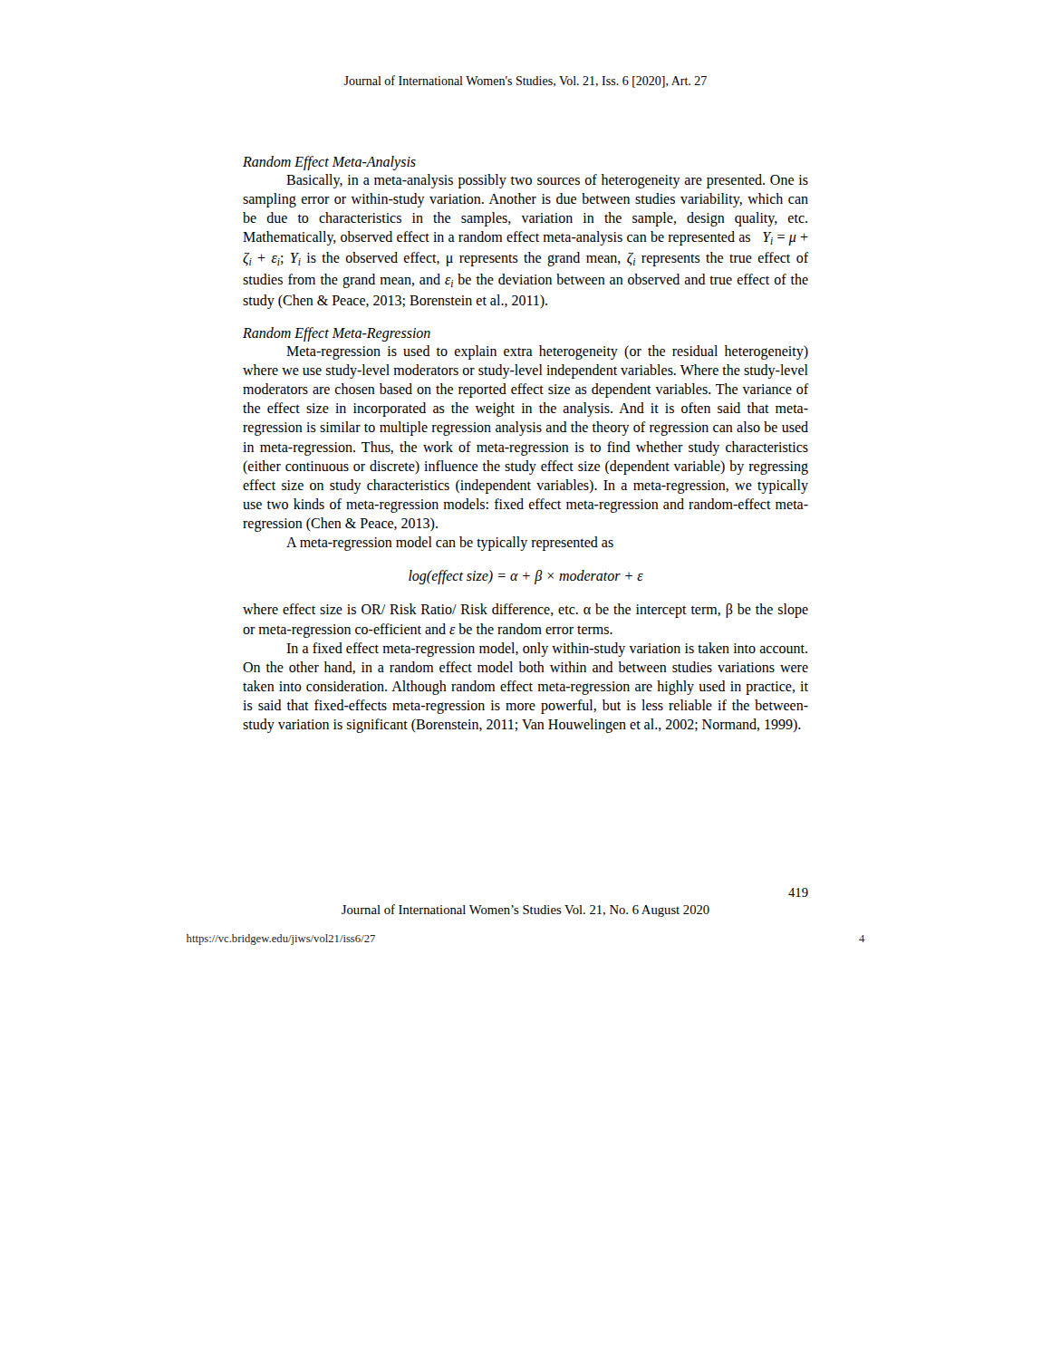Journal of International Women's Studies, Vol. 21, Iss. 6 [2020], Art. 27
Random Effect Meta-Analysis
Basically, in a meta-analysis possibly two sources of heterogeneity are presented. One is sampling error or within-study variation. Another is due between studies variability, which can be due to characteristics in the samples, variation in the sample, design quality, etc. Mathematically, observed effect in a random effect meta-analysis can be represented as Yi = μ + ζi + εi; Yi is the observed effect, μ represents the grand mean, ζi represents the true effect of studies from the grand mean, and εi be the deviation between an observed and true effect of the study (Chen & Peace, 2013; Borenstein et al., 2011).
Random Effect Meta-Regression
Meta-regression is used to explain extra heterogeneity (or the residual heterogeneity) where we use study-level moderators or study-level independent variables. Where the study-level moderators are chosen based on the reported effect size as dependent variables. The variance of the effect size in incorporated as the weight in the analysis. And it is often said that meta-regression is similar to multiple regression analysis and the theory of regression can also be used in meta-regression. Thus, the work of meta-regression is to find whether study characteristics (either continuous or discrete) influence the study effect size (dependent variable) by regressing effect size on study characteristics (independent variables). In a meta-regression, we typically use two kinds of meta-regression models: fixed effect meta-regression and random-effect meta-regression (Chen & Peace, 2013).
A meta-regression model can be typically represented as
log(effect size) = α + β × moderator + ε
where effect size is OR/ Risk Ratio/ Risk difference, etc. α be the intercept term, β be the slope or meta-regression co-efficient and ε be the random error terms.
In a fixed effect meta-regression model, only within-study variation is taken into account. On the other hand, in a random effect model both within and between studies variations were taken into consideration. Although random effect meta-regression are highly used in practice, it is said that fixed-effects meta-regression is more powerful, but is less reliable if the between-study variation is significant (Borenstein, 2011; Van Houwelingen et al., 2002; Normand, 1999).
419
Journal of International Women’s Studies Vol. 21, No. 6 August 2020
https://vc.bridgew.edu/jiws/vol21/iss6/27 4